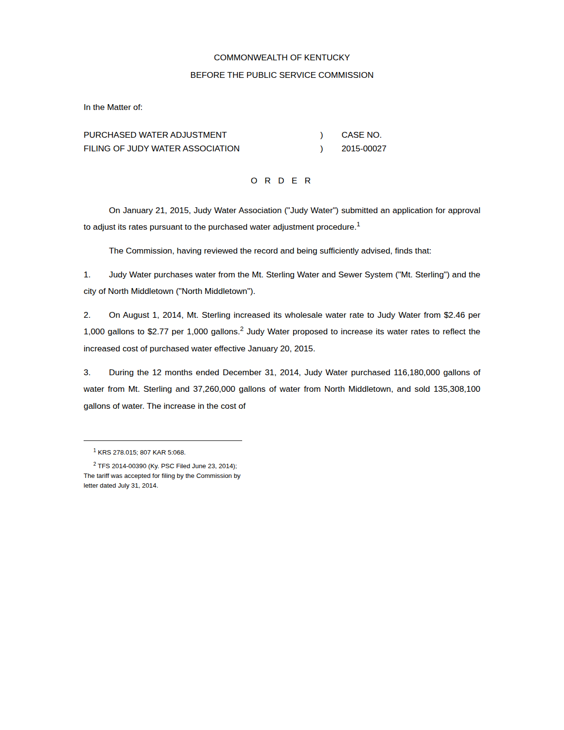COMMONWEALTH OF KENTUCKY
BEFORE THE PUBLIC SERVICE COMMISSION
In the Matter of:
| PURCHASED WATER ADJUSTMENT FILING OF JUDY WATER ASSOCIATION | ) ) | CASE NO. 2015-00027 |
O R D E R
On January 21, 2015, Judy Water Association ("Judy Water") submitted an application for approval to adjust its rates pursuant to the purchased water adjustment procedure.1
The Commission, having reviewed the record and being sufficiently advised, finds that:
1. Judy Water purchases water from the Mt. Sterling Water and Sewer System ("Mt. Sterling") and the city of North Middletown ("North Middletown").
2. On August 1, 2014, Mt. Sterling increased its wholesale water rate to Judy Water from $2.46 per 1,000 gallons to $2.77 per 1,000 gallons.2 Judy Water proposed to increase its water rates to reflect the increased cost of purchased water effective January 20, 2015.
3. During the 12 months ended December 31, 2014, Judy Water purchased 116,180,000 gallons of water from Mt. Sterling and 37,260,000 gallons of water from North Middletown, and sold 135,308,100 gallons of water. The increase in the cost of
1 KRS 278.015; 807 KAR 5:068.
2 TFS 2014-00390 (Ky. PSC Filed June 23, 2014); The tariff was accepted for filing by the Commission by letter dated July 31, 2014.